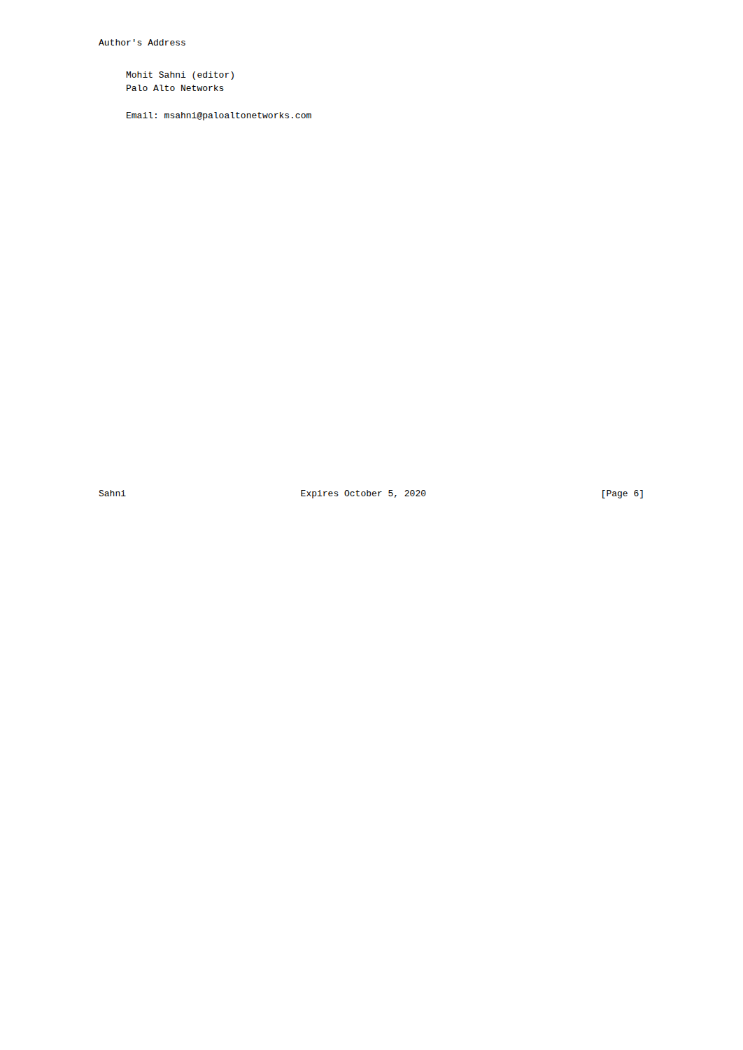Author's Address
Mohit Sahni (editor)
Palo Alto Networks
Email: msahni@paloaltonetworks.com
Sahni Expires October 5, 2020 [Page 6]